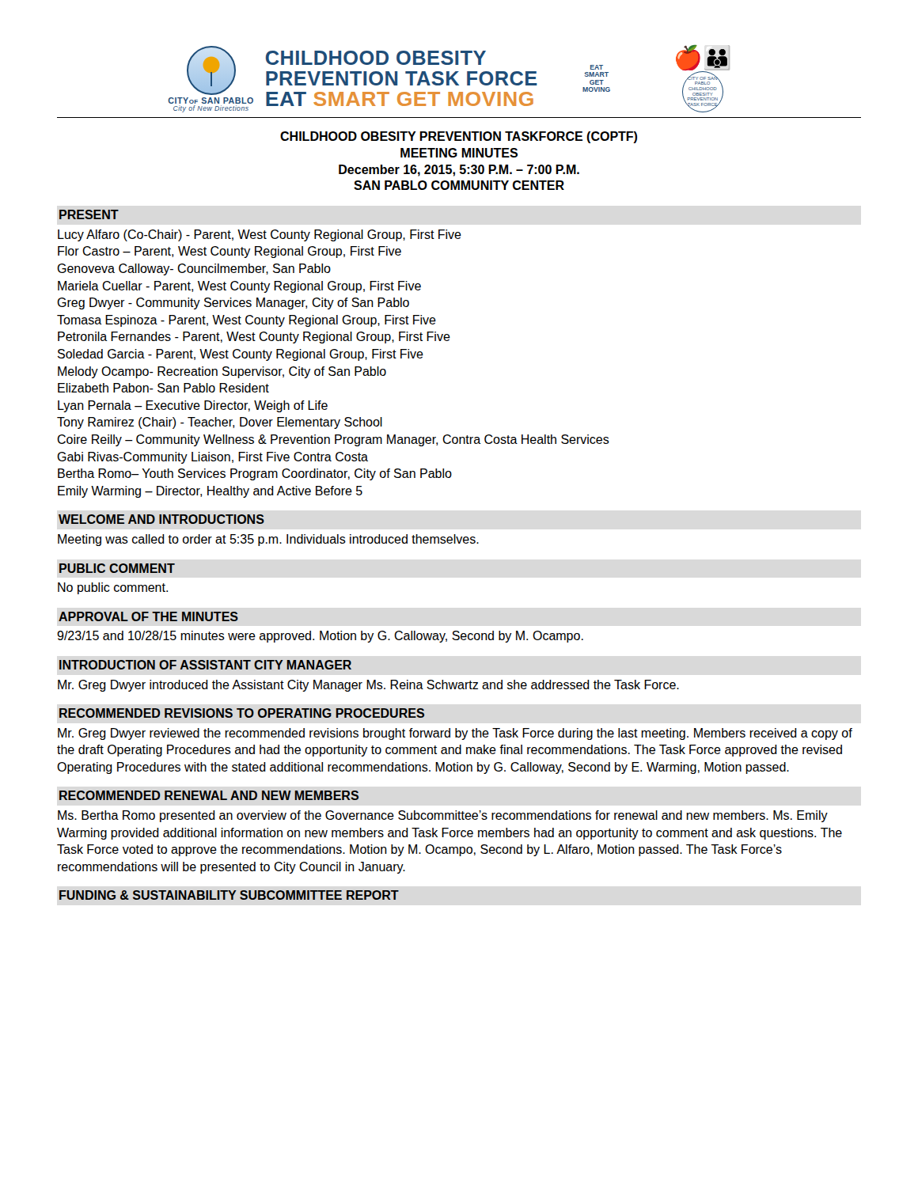CITYOF SAN PABLO
City of New Directions
CHILDHOOD OBESITY
PREVENTION TASK FORCE
EAT SMART GET MOVING
EAT
SMART
GET
MOVING
🍎👪
CITY OF SAN PABLO
CHILDHOOD OBESITY
PREVENTION TASK FORCE
CHILDHOOD OBESITY PREVENTION TASKFORCE (COPTF) MEETING MINUTES December 16, 2015, 5:30 P.M. – 7:00 P.M. SAN PABLO COMMUNITY CENTER
PRESENT
Lucy Alfaro (Co-Chair) - Parent, West County Regional Group, First Five
Flor Castro – Parent, West County Regional Group, First Five
Genoveva Calloway- Councilmember, San Pablo
Mariela Cuellar - Parent, West County Regional Group, First Five
Greg Dwyer - Community Services Manager, City of San Pablo
Tomasa Espinoza - Parent, West County Regional Group, First Five
Petronila Fernandes - Parent, West County Regional Group, First Five
Soledad Garcia - Parent, West County Regional Group, First Five
Melody Ocampo- Recreation Supervisor, City of San Pablo
Elizabeth Pabon- San Pablo Resident
Lyan Pernala – Executive Director, Weigh of Life
Tony Ramirez (Chair) - Teacher, Dover Elementary School
Coire Reilly – Community Wellness & Prevention Program Manager, Contra Costa Health Services
Gabi Rivas-Community Liaison, First Five Contra Costa
Bertha Romo– Youth Services Program Coordinator, City of San Pablo
Emily Warming – Director, Healthy and Active Before 5
WELCOME AND INTRODUCTIONS
Meeting was called to order at 5:35 p.m. Individuals introduced themselves.
PUBLIC COMMENT
No public comment.
APPROVAL OF THE MINUTES
9/23/15 and 10/28/15 minutes were approved. Motion by G. Calloway, Second by M. Ocampo.
INTRODUCTION OF ASSISTANT CITY MANAGER
Mr. Greg Dwyer introduced the Assistant City Manager Ms. Reina Schwartz and she addressed the Task Force.
RECOMMENDED REVISIONS TO OPERATING PROCEDURES
Mr. Greg Dwyer reviewed the recommended revisions brought forward by the Task Force during the last meeting. Members received a copy of the draft Operating Procedures and had the opportunity to comment and make final recommendations. The Task Force approved the revised Operating Procedures with the stated additional recommendations. Motion by G. Calloway, Second by E. Warming, Motion passed.
RECOMMENDED RENEWAL AND NEW MEMBERS
Ms. Bertha Romo presented an overview of the Governance Subcommittee’s recommendations for renewal and new members. Ms. Emily Warming provided additional information on new members and Task Force members had an opportunity to comment and ask questions. The Task Force voted to approve the recommendations. Motion by M. Ocampo, Second by L. Alfaro, Motion passed. The Task Force’s recommendations will be presented to City Council in January.
FUNDING & SUSTAINABILITY SUBCOMMITTEE REPORT